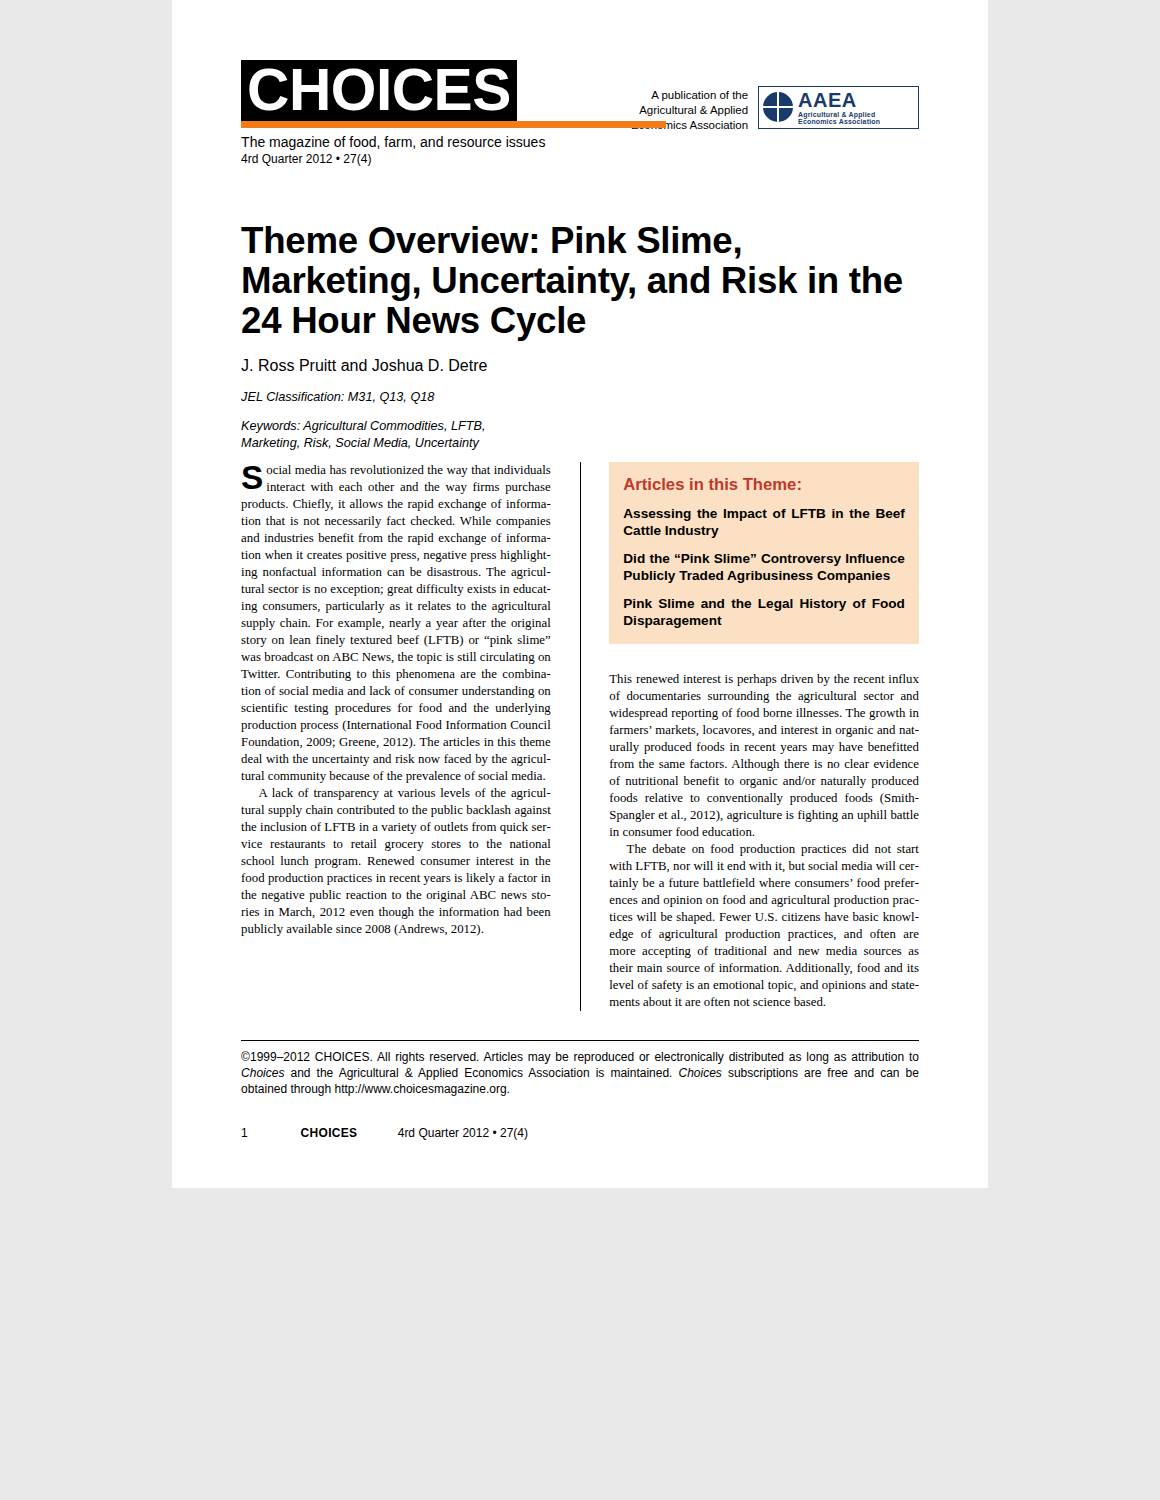CHOICES
The magazine of food, farm, and resource issues
4rd Quarter 2012 • 27(4)
A publication of the
Agricultural & Applied
Economics Association
AAEA Agricultural & Applied Economics Association
Theme Overview: Pink Slime, Marketing, Uncertainty, and Risk in the 24 Hour News Cycle
J. Ross Pruitt and Joshua D. Detre
JEL Classification: M31, Q13, Q18
Keywords: Agricultural Commodities, LFTB, Marketing, Risk, Social Media, Uncertainty
Social media has revolutionized the way that individuals interact with each other and the way firms purchase products. Chiefly, it allows the rapid exchange of information that is not necessarily fact checked. While companies and industries benefit from the rapid exchange of information when it creates positive press, negative press highlighting nonfactual information can be disastrous. The agricultural sector is no exception; great difficulty exists in educating consumers, particularly as it relates to the agricultural supply chain. For example, nearly a year after the original story on lean finely textured beef (LFTB) or “pink slime” was broadcast on ABC News, the topic is still circulating on Twitter. Contributing to this phenomena are the combination of social media and lack of consumer understanding on scientific testing procedures for food and the underlying production process (International Food Information Council Foundation, 2009; Greene, 2012). The articles in this theme deal with the uncertainty and risk now faced by the agricultural community because of the prevalence of social media.
A lack of transparency at various levels of the agricultural supply chain contributed to the public backlash against the inclusion of LFTB in a variety of outlets from quick service restaurants to retail grocery stores to the national school lunch program. Renewed consumer interest in the food production practices in recent years is likely a factor in the negative public reaction to the original ABC news stories in March, 2012 even though the information had been publicly available since 2008 (Andrews, 2012).
Articles in this Theme:
Assessing the Impact of LFTB in the Beef Cattle Industry
Did the “Pink Slime” Controversy Influence Publicly Traded Agribusiness Companies
Pink Slime and the Legal History of Food Disparagement
This renewed interest is perhaps driven by the recent influx of documentaries surrounding the agricultural sector and widespread reporting of food borne illnesses. The growth in farmers’ markets, locavores, and interest in organic and naturally produced foods in recent years may have benefitted from the same factors. Although there is no clear evidence of nutritional benefit to organic and/or naturally produced foods relative to conventionally produced foods (Smith-Spangler et al., 2012), agriculture is fighting an uphill battle in consumer food education.
The debate on food production practices did not start with LFTB, nor will it end with it, but social media will certainly be a future battlefield where consumers’ food preferences and opinion on food and agricultural production practices will be shaped. Fewer U.S. citizens have basic knowledge of agricultural production practices, and often are more accepting of traditional and new media sources as their main source of information. Additionally, food and its level of safety is an emotional topic, and opinions and statements about it are often not science based.
©1999–2012 CHOICES. All rights reserved. Articles may be reproduced or electronically distributed as long as attribution to Choices and the Agricultural & Applied Economics Association is maintained. Choices subscriptions are free and can be obtained through http://www.choicesmagazine.org.
1 CHOICES 4rd Quarter 2012 • 27(4)